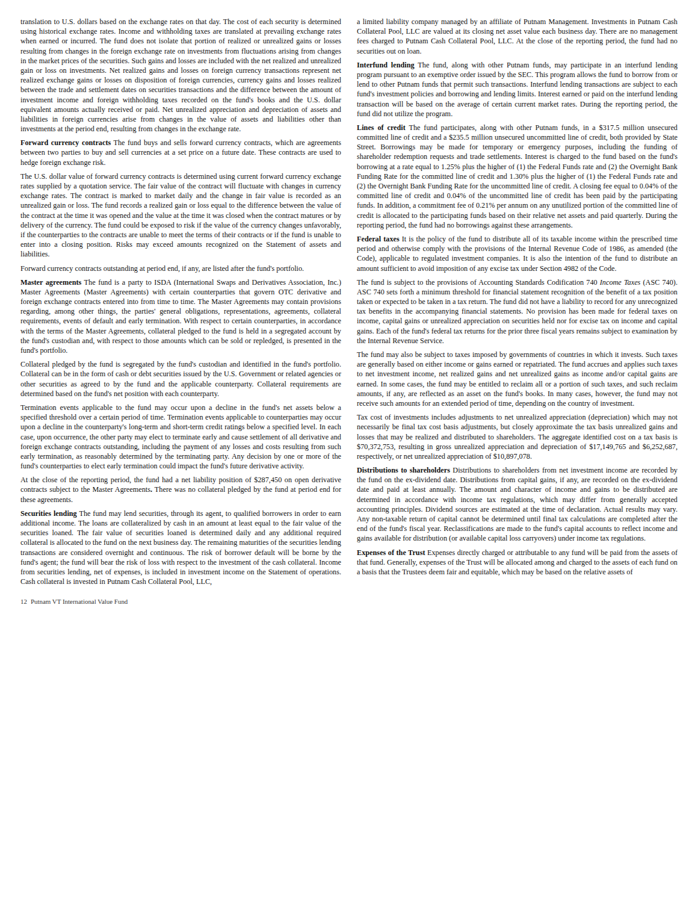translation to U.S. dollars based on the exchange rates on that day. The cost of each security is determined using historical exchange rates. Income and withholding taxes are translated at prevailing exchange rates when earned or incurred. The fund does not isolate that portion of realized or unrealized gains or losses resulting from changes in the foreign exchange rate on investments from fluctuations arising from changes in the market prices of the securities. Such gains and losses are included with the net realized and unrealized gain or loss on investments. Net realized gains and losses on foreign currency transactions represent net realized exchange gains or losses on disposition of foreign currencies, currency gains and losses realized between the trade and settlement dates on securities transactions and the difference between the amount of investment income and foreign withholding taxes recorded on the fund's books and the U.S. dollar equivalent amounts actually received or paid. Net unrealized appreciation and depreciation of assets and liabilities in foreign currencies arise from changes in the value of assets and liabilities other than investments at the period end, resulting from changes in the exchange rate.
Forward currency contracts The fund buys and sells forward currency contracts, which are agreements between two parties to buy and sell currencies at a set price on a future date. These contracts are used to hedge foreign exchange risk.
The U.S. dollar value of forward currency contracts is determined using current forward currency exchange rates supplied by a quotation service. The fair value of the contract will fluctuate with changes in currency exchange rates. The contract is marked to market daily and the change in fair value is recorded as an unrealized gain or loss. The fund records a realized gain or loss equal to the difference between the value of the contract at the time it was opened and the value at the time it was closed when the contract matures or by delivery of the currency. The fund could be exposed to risk if the value of the currency changes unfavorably, if the counterparties to the contracts are unable to meet the terms of their contracts or if the fund is unable to enter into a closing position. Risks may exceed amounts recognized on the Statement of assets and liabilities.
Forward currency contracts outstanding at period end, if any, are listed after the fund's portfolio.
Master agreements The fund is a party to ISDA (International Swaps and Derivatives Association, Inc.) Master Agreements (Master Agreements) with certain counterparties that govern OTC derivative and foreign exchange contracts entered into from time to time. The Master Agreements may contain provisions regarding, among other things, the parties' general obligations, representations, agreements, collateral requirements, events of default and early termination. With respect to certain counterparties, in accordance with the terms of the Master Agreements, collateral pledged to the fund is held in a segregated account by the fund's custodian and, with respect to those amounts which can be sold or repledged, is presented in the fund's portfolio.
Collateral pledged by the fund is segregated by the fund's custodian and identified in the fund's portfolio. Collateral can be in the form of cash or debt securities issued by the U.S. Government or related agencies or other securities as agreed to by the fund and the applicable counterparty. Collateral requirements are determined based on the fund's net position with each counterparty.
Termination events applicable to the fund may occur upon a decline in the fund's net assets below a specified threshold over a certain period of time. Termination events applicable to counterparties may occur upon a decline in the counterparty's long-term and short-term credit ratings below a specified level. In each case, upon occurrence, the other party may elect to terminate early and cause settlement of all derivative and foreign exchange contracts outstanding, including the payment of any losses and costs resulting from such early termination, as reasonably determined by the terminating party. Any decision by one or more of the fund's counterparties to elect early termination could impact the fund's future derivative activity.
At the close of the reporting period, the fund had a net liability position of $287,450 on open derivative contracts subject to the Master Agreements. There was no collateral pledged by the fund at period end for these agreements.
Securities lending The fund may lend securities, through its agent, to qualified borrowers in order to earn additional income. The loans are collateralized by cash in an amount at least equal to the fair value of the securities loaned. The fair value of securities loaned is determined daily and any additional required collateral is allocated to the fund on the next business day. The remaining maturities of the securities lending transactions are considered overnight and continuous. The risk of borrower default will be borne by the fund's agent; the fund will bear the risk of loss with respect to the investment of the cash collateral. Income from securities lending, net of expenses, is included in investment income on the Statement of operations. Cash collateral is invested in Putnam Cash Collateral Pool, LLC,
a limited liability company managed by an affiliate of Putnam Management. Investments in Putnam Cash Collateral Pool, LLC are valued at its closing net asset value each business day. There are no management fees charged to Putnam Cash Collateral Pool, LLC. At the close of the reporting period, the fund had no securities out on loan.
Interfund lending The fund, along with other Putnam funds, may participate in an interfund lending program pursuant to an exemptive order issued by the SEC. This program allows the fund to borrow from or lend to other Putnam funds that permit such transactions. Interfund lending transactions are subject to each fund's investment policies and borrowing and lending limits. Interest earned or paid on the interfund lending transaction will be based on the average of certain current market rates. During the reporting period, the fund did not utilize the program.
Lines of credit The fund participates, along with other Putnam funds, in a $317.5 million unsecured committed line of credit and a $235.5 million unsecured uncommitted line of credit, both provided by State Street. Borrowings may be made for temporary or emergency purposes, including the funding of shareholder redemption requests and trade settlements. Interest is charged to the fund based on the fund's borrowing at a rate equal to 1.25% plus the higher of (1) the Federal Funds rate and (2) the Overnight Bank Funding Rate for the committed line of credit and 1.30% plus the higher of (1) the Federal Funds rate and (2) the Overnight Bank Funding Rate for the uncommitted line of credit. A closing fee equal to 0.04% of the committed line of credit and 0.04% of the uncommitted line of credit has been paid by the participating funds. In addition, a commitment fee of 0.21% per annum on any unutilized portion of the committed line of credit is allocated to the participating funds based on their relative net assets and paid quarterly. During the reporting period, the fund had no borrowings against these arrangements.
Federal taxes It is the policy of the fund to distribute all of its taxable income within the prescribed time period and otherwise comply with the provisions of the Internal Revenue Code of 1986, as amended (the Code), applicable to regulated investment companies. It is also the intention of the fund to distribute an amount sufficient to avoid imposition of any excise tax under Section 4982 of the Code.
The fund is subject to the provisions of Accounting Standards Codification 740 Income Taxes (ASC 740). ASC 740 sets forth a minimum threshold for financial statement recognition of the benefit of a tax position taken or expected to be taken in a tax return. The fund did not have a liability to record for any unrecognized tax benefits in the accompanying financial statements. No provision has been made for federal taxes on income, capital gains or unrealized appreciation on securities held nor for excise tax on income and capital gains. Each of the fund's federal tax returns for the prior three fiscal years remains subject to examination by the Internal Revenue Service.
The fund may also be subject to taxes imposed by governments of countries in which it invests. Such taxes are generally based on either income or gains earned or repatriated. The fund accrues and applies such taxes to net investment income, net realized gains and net unrealized gains as income and/or capital gains are earned. In some cases, the fund may be entitled to reclaim all or a portion of such taxes, and such reclaim amounts, if any, are reflected as an asset on the fund's books. In many cases, however, the fund may not receive such amounts for an extended period of time, depending on the country of investment.
Tax cost of investments includes adjustments to net unrealized appreciation (depreciation) which may not necessarily be final tax cost basis adjustments, but closely approximate the tax basis unrealized gains and losses that may be realized and distributed to shareholders. The aggregate identified cost on a tax basis is $70,372,753, resulting in gross unrealized appreciation and depreciation of $17,149,765 and $6,252,687, respectively, or net unrealized appreciation of $10,897,078.
Distributions to shareholders Distributions to shareholders from net investment income are recorded by the fund on the ex-dividend date. Distributions from capital gains, if any, are recorded on the ex-dividend date and paid at least annually. The amount and character of income and gains to be distributed are determined in accordance with income tax regulations, which may differ from generally accepted accounting principles. Dividend sources are estimated at the time of declaration. Actual results may vary. Any non-taxable return of capital cannot be determined until final tax calculations are completed after the end of the fund's fiscal year. Reclassifications are made to the fund's capital accounts to reflect income and gains available for distribution (or available capital loss carryovers) under income tax regulations.
Expenses of the Trust Expenses directly charged or attributable to any fund will be paid from the assets of that fund. Generally, expenses of the Trust will be allocated among and charged to the assets of each fund on a basis that the Trustees deem fair and equitable, which may be based on the relative assets of
12 Putnam VT International Value Fund